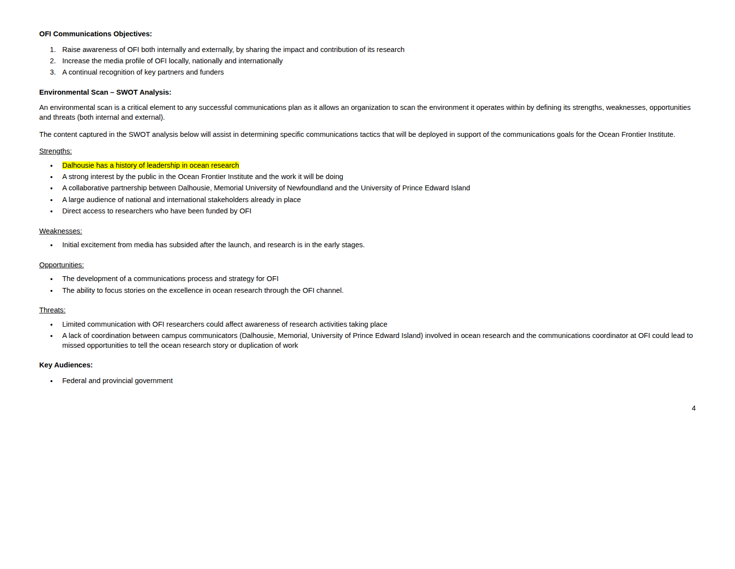OFI Communications Objectives:
Raise awareness of OFI both internally and externally, by sharing the impact and contribution of its research
Increase the media profile of OFI locally, nationally and internationally
A continual recognition of key partners and funders
Environmental Scan – SWOT Analysis:
An environmental scan is a critical element to any successful communications plan as it allows an organization to scan the environment it operates within by defining its strengths, weaknesses, opportunities and threats (both internal and external).
The content captured in the SWOT analysis below will assist in determining specific communications tactics that will be deployed in support of the communications goals for the Ocean Frontier Institute.
Strengths:
Dalhousie has a history of leadership in ocean research
A strong interest by the public in the Ocean Frontier Institute and the work it will be doing
A collaborative partnership between Dalhousie, Memorial University of Newfoundland and the University of Prince Edward Island
A large audience of national and international stakeholders already in place
Direct access to researchers who have been funded by OFI
Weaknesses:
Initial excitement from media has subsided after the launch, and research is in the early stages.
Opportunities:
The development of a communications process and strategy for OFI
The ability to focus stories on the excellence in ocean research through the OFI channel.
Threats:
Limited communication with OFI researchers could affect awareness of research activities taking place
A lack of coordination between campus communicators (Dalhousie, Memorial, University of Prince Edward Island) involved in ocean research and the communications coordinator at OFI could lead to missed opportunities to tell the ocean research story or duplication of work
Key Audiences:
Federal and provincial government
4